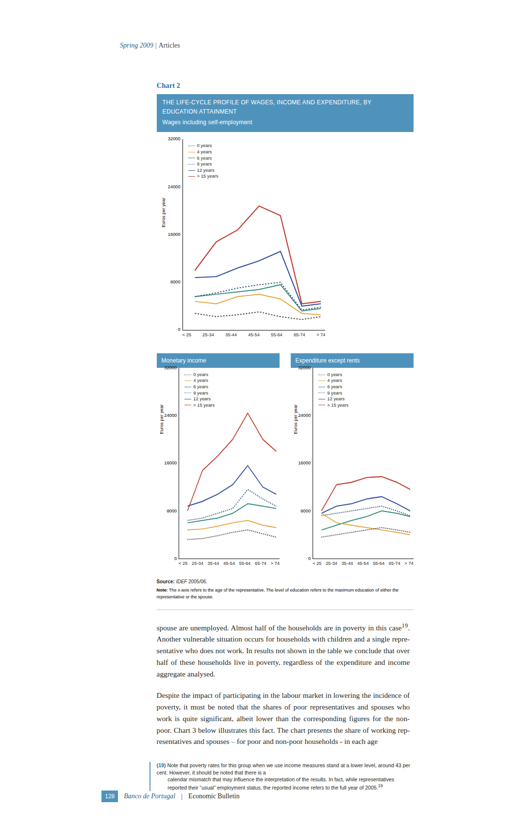Spring 2009|Articles
Chart 2
THE LIFE-CYCLE PROFILE OF WAGES, INCOME AND EXPENDITURE, BY EDUCATION ATTAINMENT
Wages including self-employment
Euros per year
32000
24000
16000
8000
0
0 years
4 years
6 years
9 years
12 years
> 15 years
< 2525-3435-4445-5455-6465-74> 74
Monetary income
Euros per year
32000
24000
16000
8000
0
0 years
4 years
6 years
9 years
12 years
> 15 years
< 2525-3435-4445-5455-6465-74> 74
Expenditure except rents
Euros per year
32000
24000
16000
8000
0
0 years
4 years
6 years
9 years
12 years
> 15 years
< 2525-3435-4445-5455-6465-74> 74
Source: IDEF 2005/06.
Note: The x-axis refers to the age of the representative. The level of education refers to the maximum education of either the representative or the spouse.
spouse are unemployed. Almost half of the households are in poverty in this case19. Another vulnerable situation occurs for households with children and a single representative who does not work. In results not shown in the table we conclude that over half of these households live in poverty, regardless of the expenditure and income aggregate analysed.
Despite the impact of participating in the labour market in lowering the incidence of poverty, it must be noted that the shares of poor representatives and spouses who work is quite significant, albeit lower than the corresponding figures for the non-poor. Chart 3 below illustrates this fact. The chart presents the share of working representatives and spouses – for poor and non-poor households - in each age
(19) Note that poverty rates for this group when we use income measures stand at a lower level, around 43 per cent. However, it should be noted that there is a
calendar mismatch that may influence the interpretation of the results. In fact, while representatives reported their “usual” employment status, the reported income refers to the full year of 2005.19
128 Banco de Portugal | Economic Bulletin